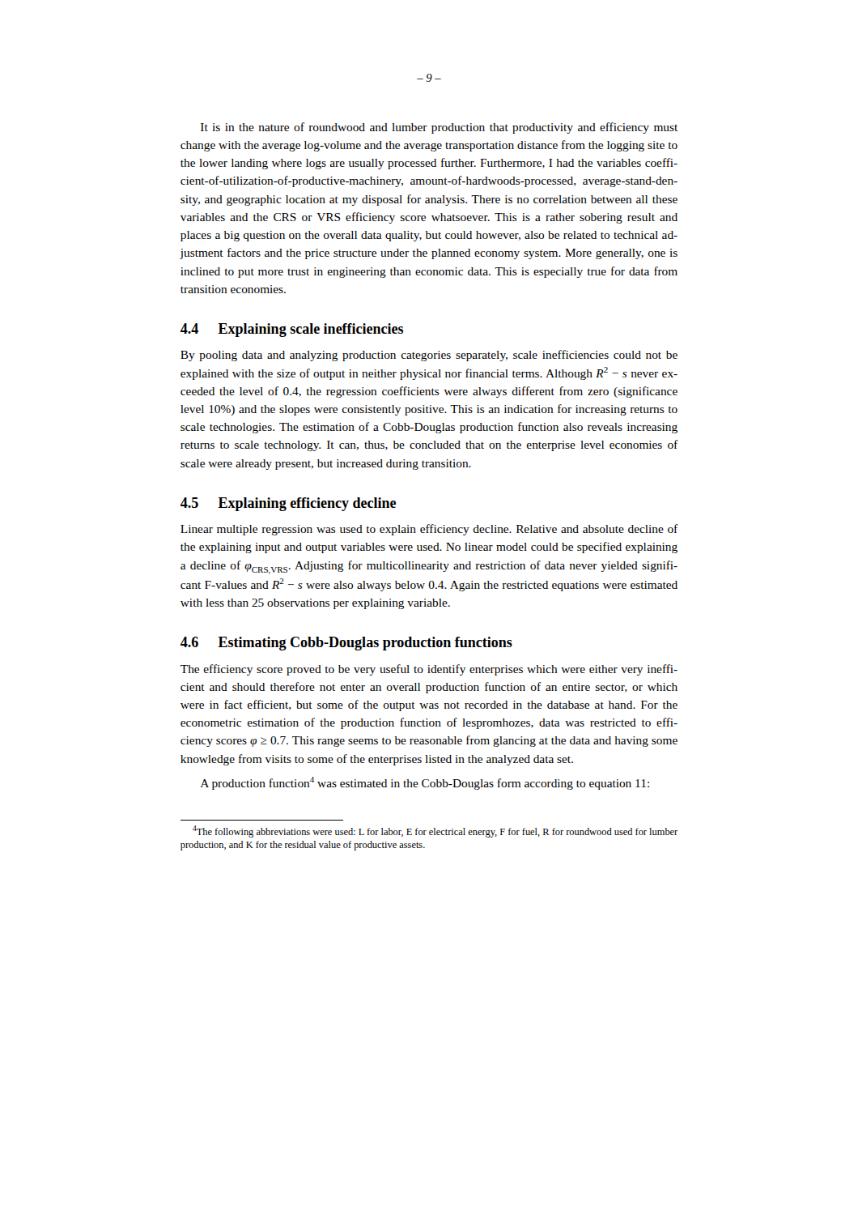– 9 –
It is in the nature of roundwood and lumber production that productivity and efficiency must change with the average log-volume and the average transportation distance from the logging site to the lower landing where logs are usually processed further. Furthermore, I had the variables coefficient-of-utilization-of-productive-machinery, amount-of-hardwoods-processed, average-stand-density, and geographic location at my disposal for analysis. There is no correlation between all these variables and the CRS or VRS efficiency score whatsoever. This is a rather sobering result and places a big question on the overall data quality, but could however, also be related to technical adjustment factors and the price structure under the planned economy system. More generally, one is inclined to put more trust in engineering than economic data. This is especially true for data from transition economies.
4.4 Explaining scale inefficiencies
By pooling data and analyzing production categories separately, scale inefficiencies could not be explained with the size of output in neither physical nor financial terms. Although R2 − s never exceeded the level of 0.4, the regression coefficients were always different from zero (significance level 10%) and the slopes were consistently positive. This is an indication for increasing returns to scale technologies. The estimation of a Cobb-Douglas production function also reveals increasing returns to scale technology. It can, thus, be concluded that on the enterprise level economies of scale were already present, but increased during transition.
4.5 Explaining efficiency decline
Linear multiple regression was used to explain efficiency decline. Relative and absolute decline of the explaining input and output variables were used. No linear model could be specified explaining a decline of φCRS,VRS. Adjusting for multicollinearity and restriction of data never yielded significant F-values and R2 − s were also always below 0.4. Again the restricted equations were estimated with less than 25 observations per explaining variable.
4.6 Estimating Cobb-Douglas production functions
The efficiency score proved to be very useful to identify enterprises which were either very inefficient and should therefore not enter an overall production function of an entire sector, or which were in fact efficient, but some of the output was not recorded in the database at hand. For the econometric estimation of the production function of lespromhozes, data was restricted to efficiency scores φ ≥ 0.7. This range seems to be reasonable from glancing at the data and having some knowledge from visits to some of the enterprises listed in the analyzed data set.
A production function4 was estimated in the Cobb-Douglas form according to equation 11:
4The following abbreviations were used: L for labor, E for electrical energy, F for fuel, R for roundwood used for lumber production, and K for the residual value of productive assets.